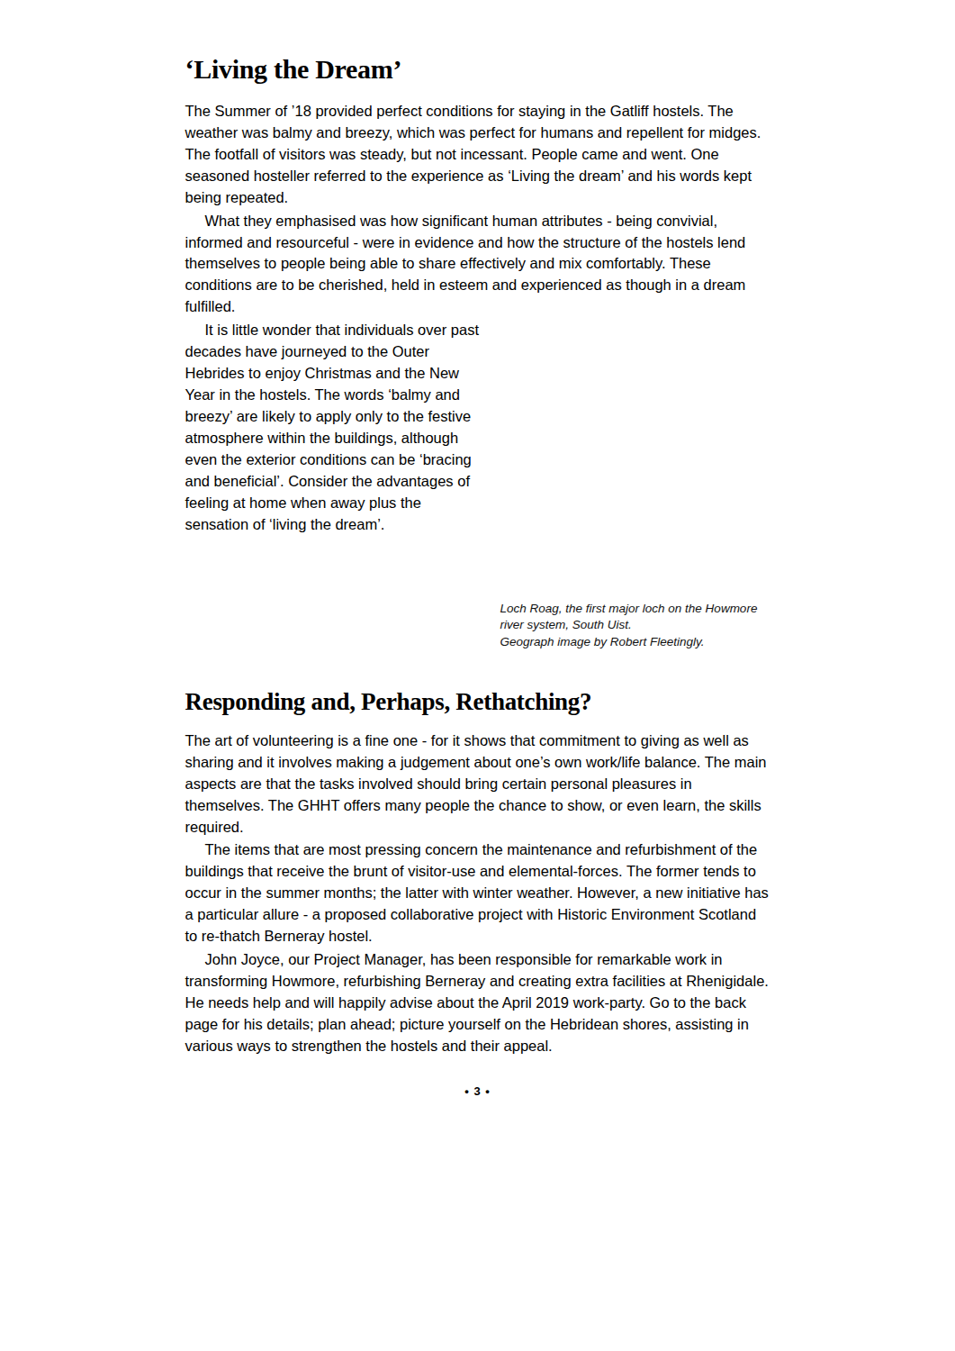‘Living the Dream’
The Summer of ’18 provided perfect conditions for staying in the Gatliff hostels. The weather was balmy and breezy, which was perfect for humans and repellent for midges. The footfall of visitors was steady, but not incessant. People came and went. One seasoned hosteller referred to the experience as ‘Living the dream’ and his words kept being repeated.
What they emphasised was how significant human attributes - being convivial, informed and resourceful - were in evidence and how the structure of the hostels lend themselves to people being able to share effectively and mix comfortably. These conditions are to be cherished, held in esteem and experienced as though in a dream fulfilled.
Loch Roag, the first major loch on the Howmore river system, South Uist.
Geograph image by Robert Fleetingly.
It is little wonder that individuals over past decades have journeyed to the Outer Hebrides to enjoy Christmas and the New Year in the hostels. The words ‘balmy and breezy’ are likely to apply only to the festive atmosphere within the buildings, although even the exterior conditions can be ‘bracing and beneficial’. Consider the advantages of feeling at home when away plus the sensation of ‘living the dream’.
Responding and, Perhaps, Rethatching?
The art of volunteering is a fine one - for it shows that commitment to giving as well as sharing and it involves making a judgement about one’s own work/life balance. The main aspects are that the tasks involved should bring certain personal pleasures in themselves. The GHHT offers many people the chance to show, or even learn, the skills required.
The items that are most pressing concern the maintenance and refurbishment of the buildings that receive the brunt of visitor-use and elemental-forces. The former tends to occur in the summer months; the latter with winter weather. However, a new initiative has a particular allure - a proposed collaborative project with Historic Environment Scotland to re-thatch Berneray hostel.
John Joyce, our Project Manager, has been responsible for remarkable work in transforming Howmore, refurbishing Berneray and creating extra facilities at Rhenigidale. He needs help and will happily advise about the April 2019 work-party. Go to the back page for his details; plan ahead; picture yourself on the Hebridean shores, assisting in various ways to strengthen the hostels and their appeal.
• 3 •